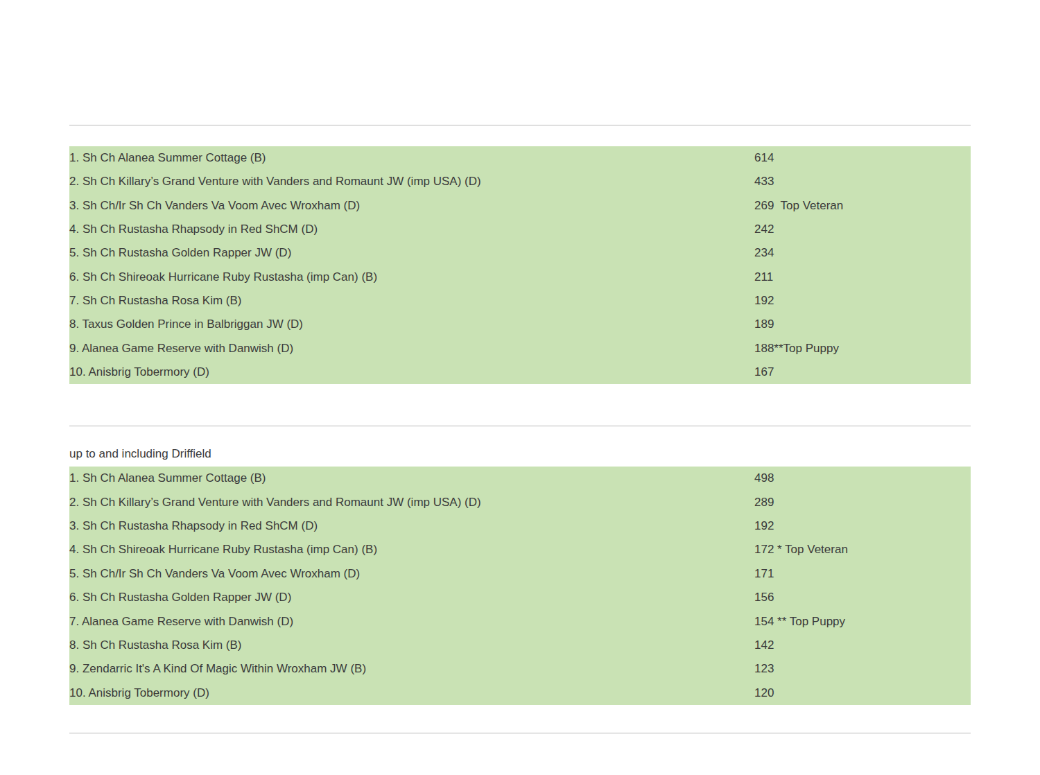| 1. Sh Ch Alanea Summer Cottage (B) | 614 |
| 2. Sh Ch Killary’s Grand Venture with Vanders and Romaunt JW (imp USA) (D) | 433 |
| 3. Sh Ch/Ir Sh Ch Vanders Va Voom Avec Wroxham (D) | 269 Top Veteran |
| 4. Sh Ch Rustasha Rhapsody in Red ShCM (D) | 242 |
| 5. Sh Ch Rustasha Golden Rapper JW (D) | 234 |
| 6. Sh Ch Shireoak Hurricane Ruby Rustasha (imp Can) (B) | 211 |
| 7. Sh Ch Rustasha Rosa Kim (B) | 192 |
| 8. Taxus Golden Prince in Balbriggan JW (D) | 189 |
| 9. Alanea Game Reserve with Danwish (D) | 188**Top Puppy |
| 10. Anisbrig Tobermory (D) | 167 |
up to and including Driffield
| 1. Sh Ch Alanea Summer Cottage (B) | 498 |
| 2. Sh Ch Killary’s Grand Venture with Vanders and Romaunt JW (imp USA) (D) | 289 |
| 3. Sh Ch Rustasha Rhapsody in Red ShCM (D) | 192 |
| 4. Sh Ch Shireoak Hurricane Ruby Rustasha (imp Can) (B) | 172 * Top Veteran |
| 5. Sh Ch/Ir Sh Ch Vanders Va Voom Avec Wroxham (D) | 171 |
| 6. Sh Ch Rustasha Golden Rapper JW (D) | 156 |
| 7. Alanea Game Reserve with Danwish (D) | 154 ** Top Puppy |
| 8. Sh Ch Rustasha Rosa Kim (B) | 142 |
| 9. Zendarric It's A Kind Of Magic Within Wroxham JW (B) | 123 |
| 10. Anisbrig Tobermory (D) | 120 |